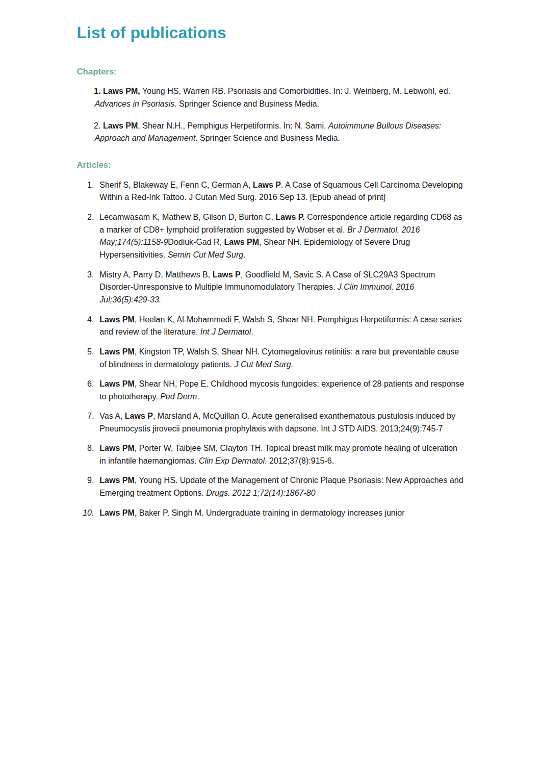List of publications
Chapters:
1. Laws PM, Young HS, Warren RB. Psoriasis and Comorbidities. In: J. Weinberg, M. Lebwohl, ed. Advances in Psoriasis. Springer Science and Business Media.
2. Laws PM, Shear N.H., Pemphigus Herpetiformis. In: N. Sami. Autoimmune Bullous Diseases: Approach and Management. Springer Science and Business Media.
Articles:
Sherif S, Blakeway E, Fenn C, German A, Laws P. A Case of Squamous Cell Carcinoma Developing Within a Red-Ink Tattoo. J Cutan Med Surg. 2016 Sep 13. [Epub ahead of print]
Lecamwasam K, Mathew B, Gilson D, Burton C, Laws P. Correspondence article regarding CD68 as a marker of CD8+ lymphoid proliferation suggested by Wobser et al. Br J Dermatol. 2016 May;174(5):1158-9 Dodiuk-Gad R, Laws PM, Shear NH. Epidemiology of Severe Drug Hypersensitivities. Semin Cut Med Surg.
Mistry A, Parry D, Matthews B, Laws P, Goodfield M, Savic S. A Case of SLC29A3 Spectrum Disorder-Unresponsive to Multiple Immunomodulatory Therapies. J Clin Immunol. 2016 Jul;36(5):429-33.
Laws PM, Heelan K, Al-Mohammedi F, Walsh S, Shear NH. Pemphigus Herpetiformis: A case series and review of the literature. Int J Dermatol.
Laws PM, Kingston TP, Walsh S, Shear NH. Cytomegalovirus retinitis: a rare but preventable cause of blindness in dermatology patients. J Cut Med Surg.
Laws PM, Shear NH, Pope E. Childhood mycosis fungoides: experience of 28 patients and response to phototherapy. Ped Derm.
Vas A, Laws P, Marsland A, McQuillan O. Acute generalised exanthematous pustulosis induced by Pneumocystis jirovecii pneumonia prophylaxis with dapsone. Int J STD AIDS. 2013;24(9):745-7
Laws PM, Porter W, Taibjee SM, Clayton TH. Topical breast milk may promote healing of ulceration in infantile haemangiomas. Clin Exp Dermatol. 2012;37(8):915-6.
Laws PM, Young HS. Update of the Management of Chronic Plaque Psoriasis: New Approaches and Emerging treatment Options. Drugs. 2012 1;72(14):1867-80
Laws PM, Baker P, Singh M. Undergraduate training in dermatology increases junior